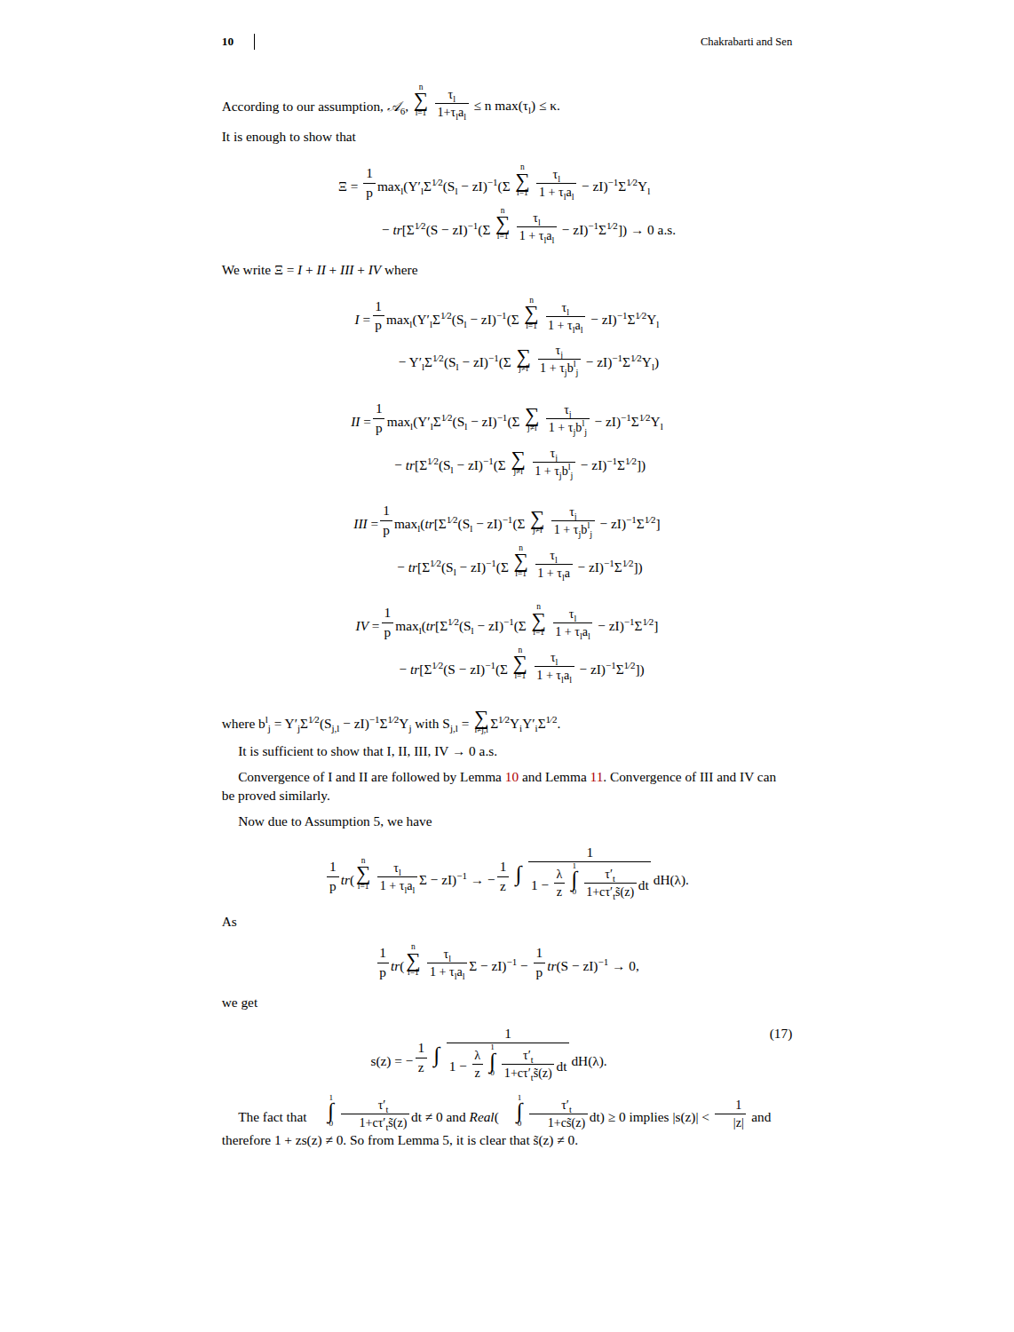10 Chakrabarti and Sen
According to our assumption, 𝒜6, n∑l=1 τl 1+τlal ≤ n max(τl) ≤ κ.
It is enough to show that
Ξ = 1 pmaxl(Y′lΣ1⁄2(Sl − zI)−1(Σ n∑l=1 τl 1 + τlal − zI)−1Σ1⁄2Yl
− tr[Σ1⁄2(S − zI)−1(Σ n∑l=1 τl 1 + τlal − zI)−1Σ1⁄2]) → 0 a.s.
We write Ξ = I + II + III + IV where
I =1 pmaxl(Y′lΣ1⁄2(Sl − zI)−1(Σ n∑l=1 τl 1 + τlal − zI)−1Σ1⁄2Yl
− Y′lΣ1⁄2(Sl − zI)−1(Σ ∑j≠l τj 1 + τjblj − zI)−1Σ1⁄2Yl)
II =1 pmaxl(Y′lΣ1⁄2(Sl − zI)−1(Σ ∑j≠l τj 1 + τjblj − zI)−1Σ1⁄2Yl
− tr[Σ1⁄2(Sl − zI)−1(Σ ∑j≠l τj 1 + τjblj − zI)−1Σ1⁄2])
III =1 pmaxl(tr[Σ1⁄2(Sl − zI)−1(Σ ∑j≠l τj 1 + τjblj − zI)−1Σ1⁄2]
− tr[Σ1⁄2(Sl − zI)−1(Σ n∑l=1 τl 1 + τla − zI)−1Σ1⁄2])
IV =1 pmaxl(tr[Σ1⁄2(Sl − zI)−1(Σ n∑l=1 τl 1 + τlal − zI)−1Σ1⁄2]
− tr[Σ1⁄2(S − zI)−1(Σ n∑l=1 τl 1 + τlal − zI)−1Σ1⁄2])
where blj = Y′jΣ1⁄2(Sj,l − zI)−1Σ1⁄2Yj with Sj,l = ∑i≠j,l Σ1⁄2YiY′iΣ1⁄2.
It is sufficient to show that I, II, III, IV → 0 a.s.
Convergence of I and II are followed by Lemma 10 and Lemma 11. Convergence of III and IV can be proved similarly.
Now due to Assumption 5, we have
1 p tr(n∑l=1 τl 1 + τlal Σ − zI)−1 → −1 z ∫ 11 − λz 1∫0 τ′t 1+cτ′ts̃(z) dtdH(λ).
As
1 p tr(n∑l=1 τl 1 + τlal Σ − zI)−1 − 1 p tr(S − zI)−1 → 0,
we get
(17)
s(z) = −1 z ∫ 11 − λz 1∫0 τ′t 1+cτ′ts̃(z) dtdH(λ).
The fact that 1∫0 τ′t 1+cτ′ts̃(z) dt ≠ 0 and Real(1∫0 τ′t 1+cs̃(z) dt) ≥ 0 implies |s(z)| < 1|z| and therefore 1 + zs(z) ≠ 0. So from Lemma 5, it is clear that s̃(z) ≠ 0.